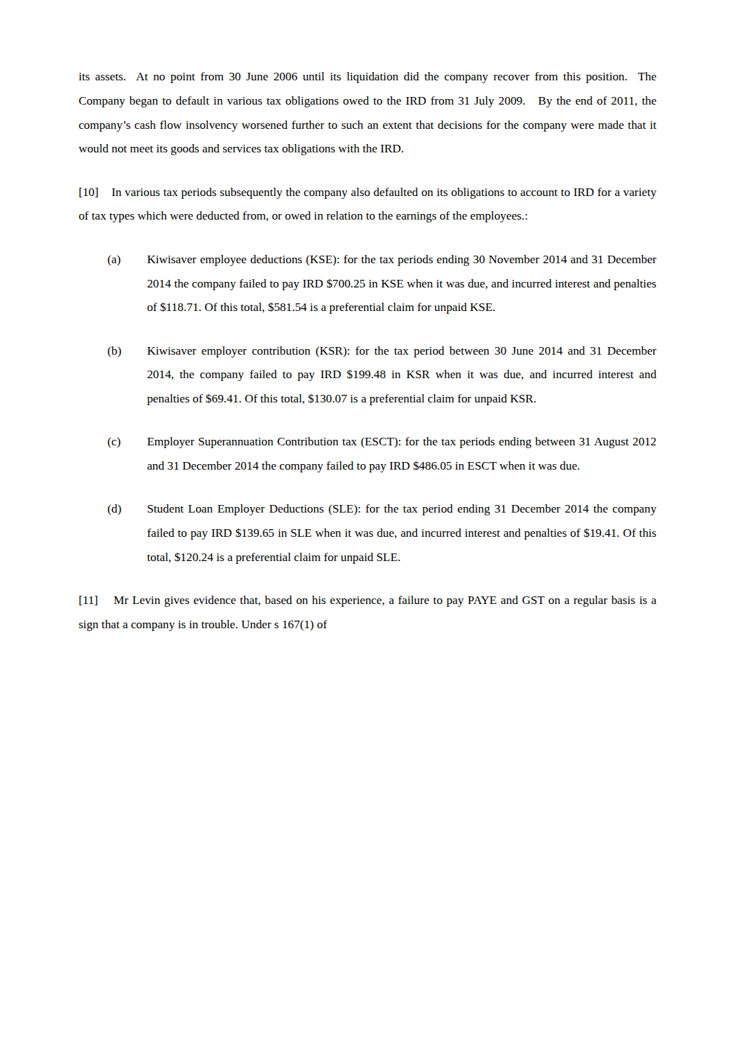its assets. At no point from 30 June 2006 until its liquidation did the company recover from this position. The Company began to default in various tax obligations owed to the IRD from 31 July 2009. By the end of 2011, the company’s cash flow insolvency worsened further to such an extent that decisions for the company were made that it would not meet its goods and services tax obligations with the IRD.
[10] In various tax periods subsequently the company also defaulted on its obligations to account to IRD for a variety of tax types which were deducted from, or owed in relation to the earnings of the employees.:
(a) Kiwisaver employee deductions (KSE): for the tax periods ending 30 November 2014 and 31 December 2014 the company failed to pay IRD $700.25 in KSE when it was due, and incurred interest and penalties of $118.71. Of this total, $581.54 is a preferential claim for unpaid KSE.
(b) Kiwisaver employer contribution (KSR): for the tax period between 30 June 2014 and 31 December 2014, the company failed to pay IRD $199.48 in KSR when it was due, and incurred interest and penalties of $69.41. Of this total, $130.07 is a preferential claim for unpaid KSR.
(c) Employer Superannuation Contribution tax (ESCT): for the tax periods ending between 31 August 2012 and 31 December 2014 the company failed to pay IRD $486.05 in ESCT when it was due.
(d) Student Loan Employer Deductions (SLE): for the tax period ending 31 December 2014 the company failed to pay IRD $139.65 in SLE when it was due, and incurred interest and penalties of $19.41. Of this total, $120.24 is a preferential claim for unpaid SLE.
[11] Mr Levin gives evidence that, based on his experience, a failure to pay PAYE and GST on a regular basis is a sign that a company is in trouble. Under s 167(1) of